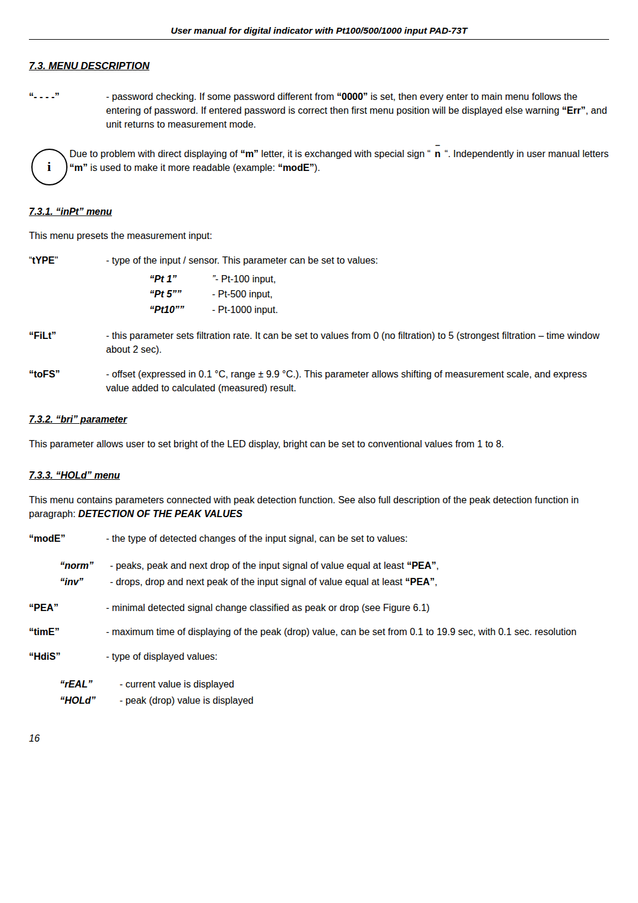User manual for digital indicator with Pt100/500/1000 input PAD-73T
7.3. MENU DESCRIPTION
“- - - -”
- password checking. If some password different from “0000” is set, then every enter to main menu follows the entering of password. If entered password is correct then first menu position will be displayed else warning “Err”, and unit returns to measurement mode.
i
Due to problem with direct displaying of “m” letter, it is exchanged with special sign “ n “. Independently in user manual letters “m” is used to make it more readable (example: “modE”).
7.3.1. “inPt” menu
This menu presets the measurement input:
“tYPE"
- type of the input / sensor. This parameter can be set to values:
“Pt 1”
”- Pt-100 input,
“Pt 5””
- Pt-500 input,
“Pt10””
- Pt-1000 input.
“FiLt”
- this parameter sets filtration rate. It can be set to values from 0 (no filtration) to 5 (strongest filtration – time window about 2 sec).
“toFS”
- offset (expressed in 0.1 °C, range ± 9.9 °C.). This parameter allows shifting of measurement scale, and express value added to calculated (measured) result.
7.3.2. “bri” parameter
This parameter allows user to set bright of the LED display, bright can be set to conventional values from 1 to 8.
7.3.3. “HOLd” menu
This menu contains parameters connected with peak detection function. See also full description of the peak detection function in paragraph: DETECTION OF THE PEAK VALUES
“modE”
- the type of detected changes of the input signal, can be set to values:
“norm”
- peaks, peak and next drop of the input signal of value equal at least “PEA”,
“inv”
- drops, drop and next peak of the input signal of value equal at least “PEA”,
“PEA”
- minimal detected signal change classified as peak or drop (see Figure 6.1)
“timE”
- maximum time of displaying of the peak (drop) value, can be set from 0.1 to 19.9 sec, with 0.1 sec. resolution
“HdiS”
- type of displayed values:
“rEAL”
- current value is displayed
“HOLd”
- peak (drop) value is displayed
16